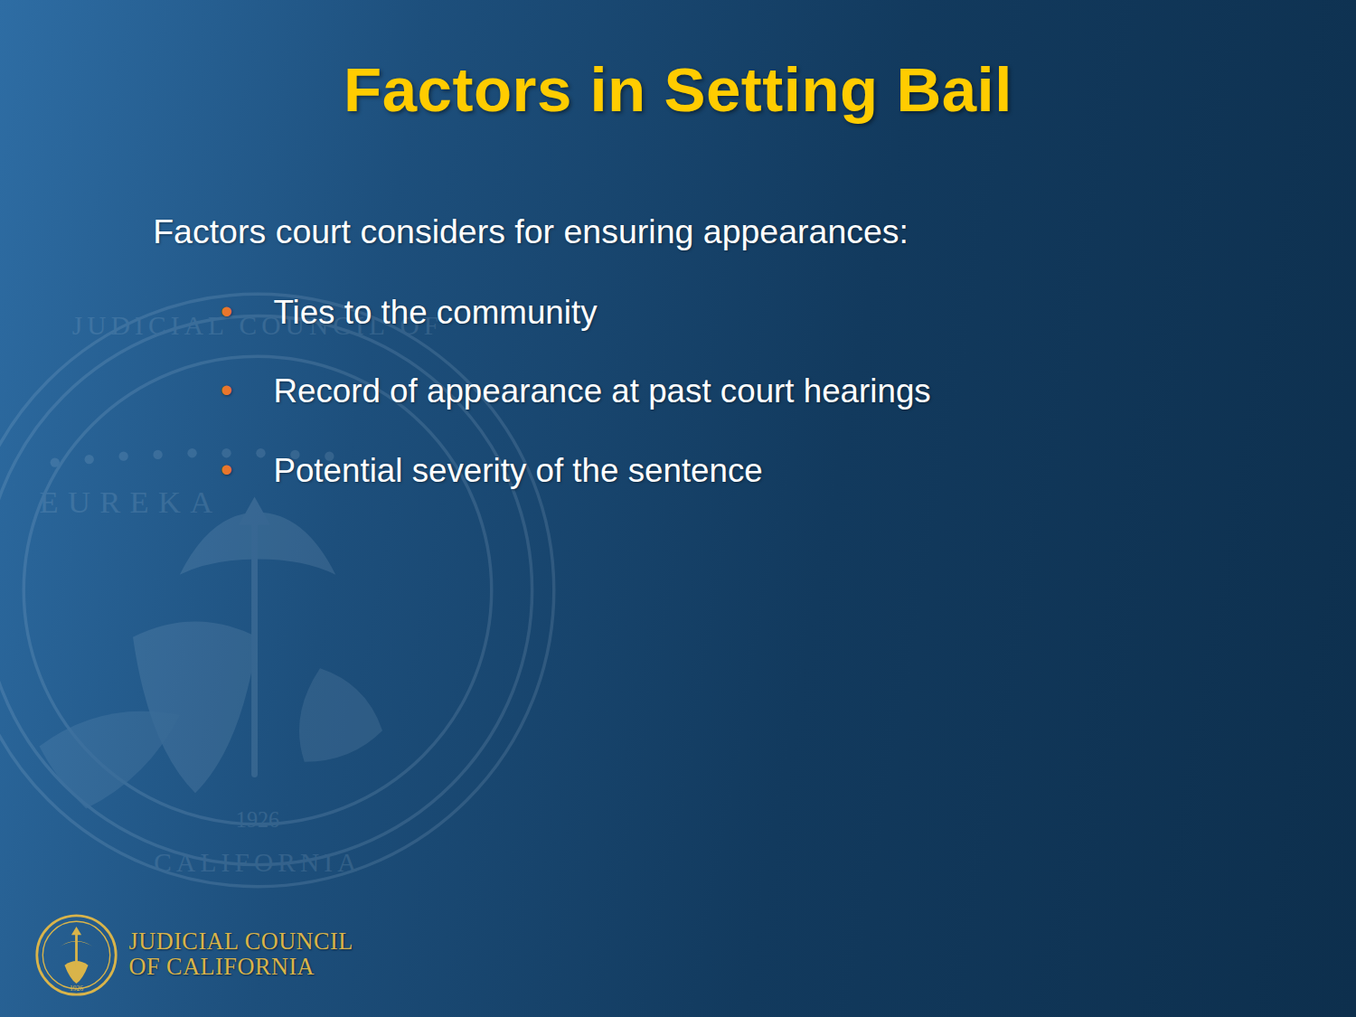JUDICIAL COUNCIL OF CALIFORNIA EUREKA 1926
Factors in Setting Bail
Factors court considers for ensuring appearances:
Ties to the community
Record of appearance at past court hearings
Potential severity of the sentence
1926
JUDICIAL COUNCIL
OF CALIFORNIA